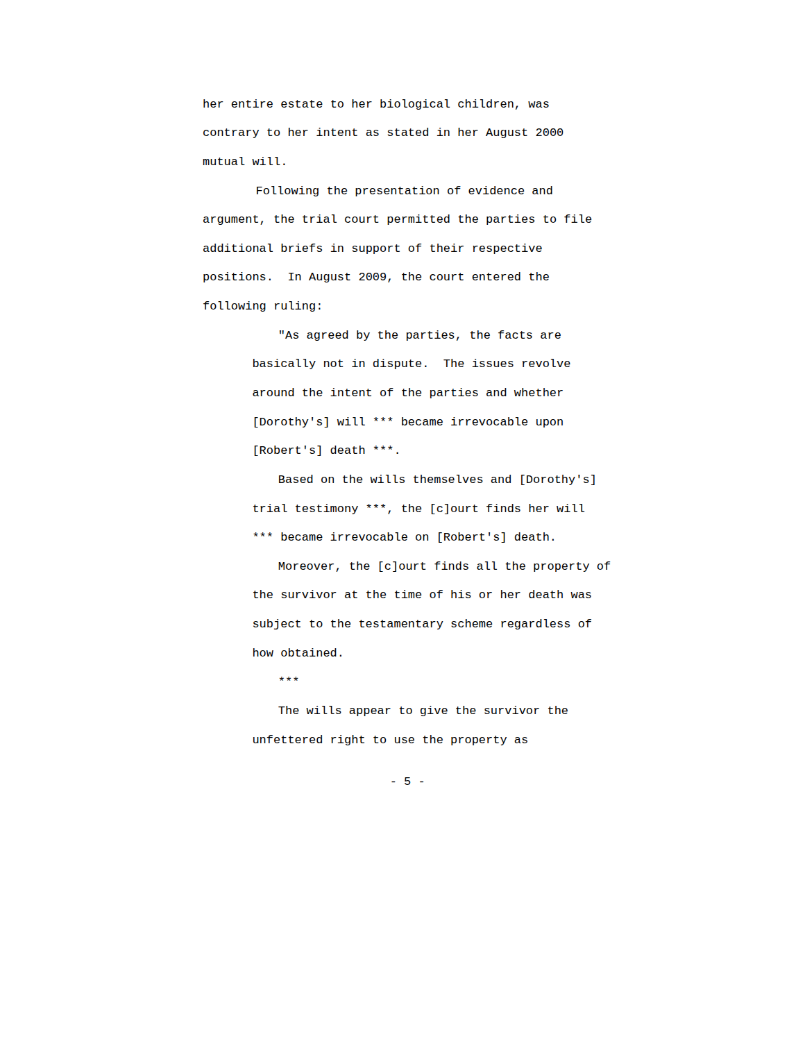her entire estate to her biological children, was contrary to her intent as stated in her August 2000 mutual will.
Following the presentation of evidence and argument, the trial court permitted the parties to file additional briefs in support of their respective positions. In August 2009, the court entered the following ruling:
"As agreed by the parties, the facts are basically not in dispute. The issues revolve around the intent of the parties and whether [Dorothy's] will *** became irrevocable upon [Robert's] death ***.
Based on the wills themselves and [Dorothy's] trial testimony ***, the [c]ourt finds her will *** became irrevocable on [Robert's] death.
Moreover, the [c]ourt finds all the property of the survivor at the time of his or her death was subject to the testamentary scheme regardless of how obtained.
***
The wills appear to give the survivor the unfettered right to use the property as
- 5 -